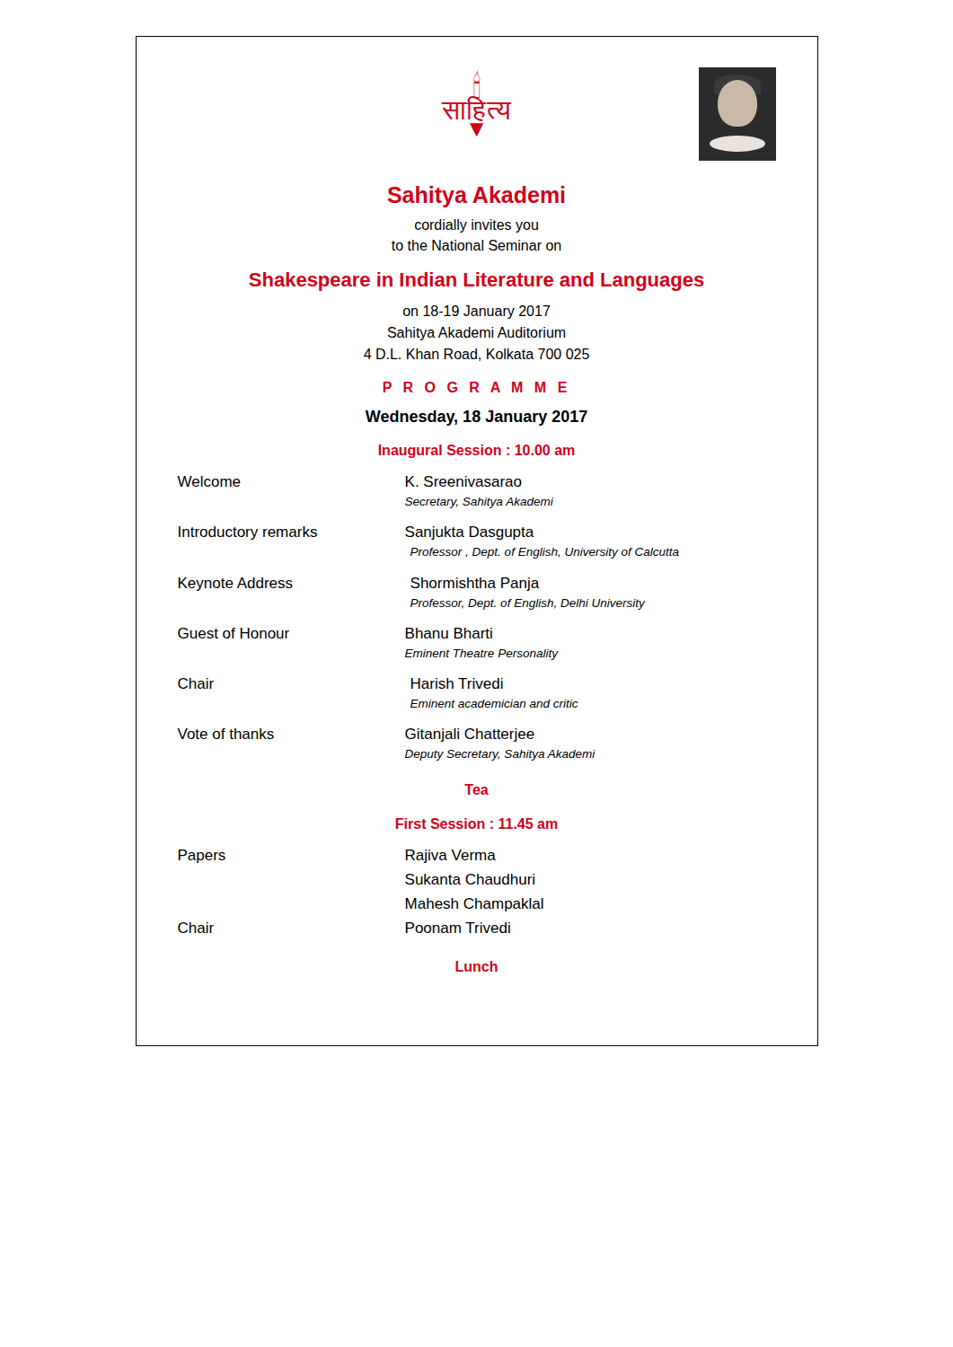🕯
साहित्य
▼
Sahitya Akademi
cordially invites you
to the National Seminar on
Shakespeare in Indian Literature and Languages
on 18-19 January 2017
Sahitya Akademi Auditorium
4 D.L. Khan Road, Kolkata 700 025
P R O G R A M M E
Wednesday, 18 January 2017
Inaugural Session : 10.00 am
| Welcome | K. Sreenivasarao Secretary, Sahitya Akademi |
| Introductory remarks | Sanjukta Dasgupta Professor , Dept. of English, University of Calcutta |
| Keynote Address | Shormishtha Panja Professor, Dept. of English, Delhi University |
| Guest of Honour | Bhanu Bharti Eminent Theatre Personality |
| Chair | Harish Trivedi Eminent academician and critic |
| Vote of thanks | Gitanjali Chatterjee Deputy Secretary, Sahitya Akademi |
Tea
First Session : 11.45 am
| Papers | Rajiva Verma |
| | Sukanta Chaudhuri |
| | Mahesh Champaklal |
| Chair | Poonam Trivedi |
Lunch